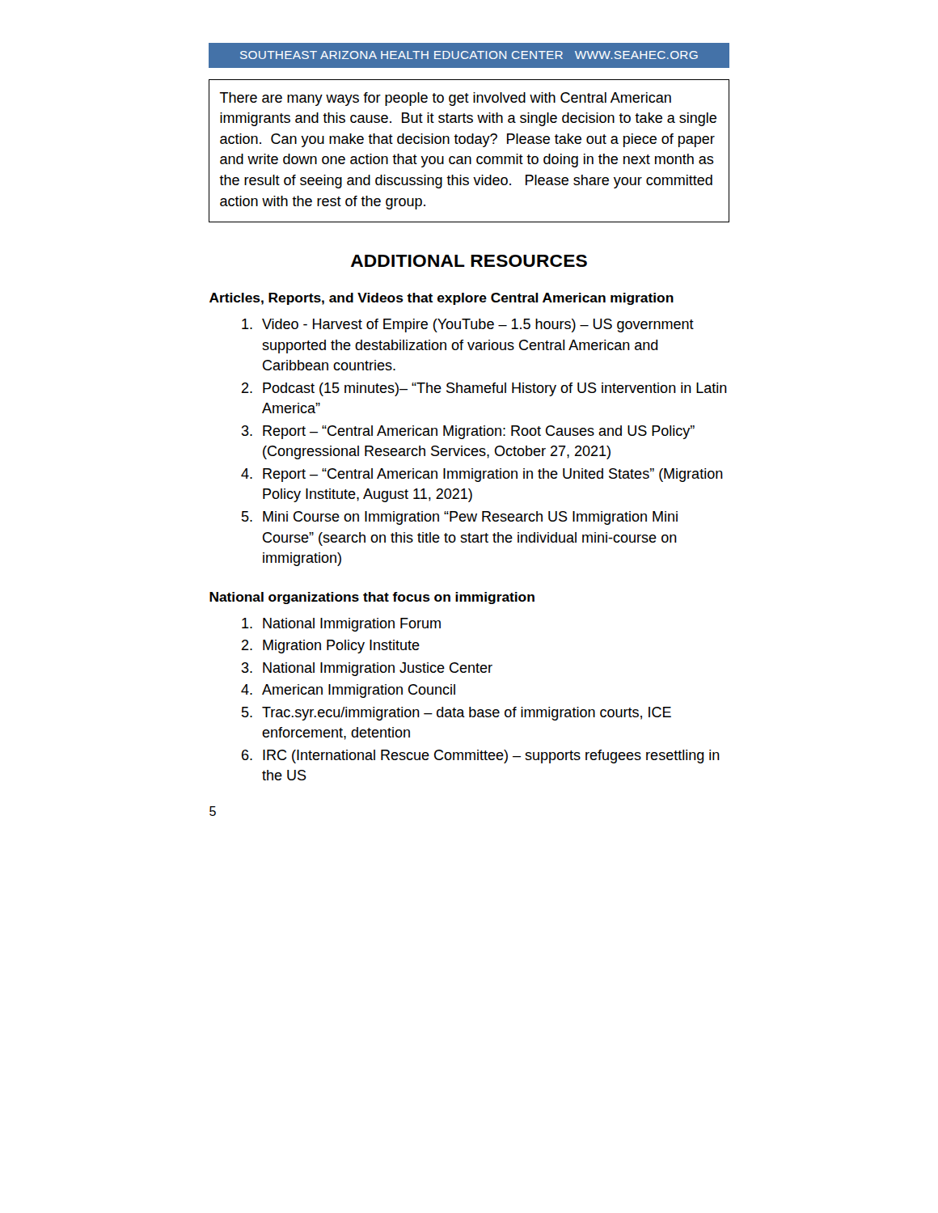SOUTHEAST ARIZONA HEALTH EDUCATION CENTER WWW.SEAHEC.ORG
There are many ways for people to get involved with Central American immigrants and this cause. But it starts with a single decision to take a single action. Can you make that decision today? Please take out a piece of paper and write down one action that you can commit to doing in the next month as the result of seeing and discussing this video. Please share your committed action with the rest of the group.
ADDITIONAL RESOURCES
Articles, Reports, and Videos that explore Central American migration
Video - Harvest of Empire (YouTube – 1.5 hours) – US government supported the destabilization of various Central American and Caribbean countries.
Podcast (15 minutes)– “The Shameful History of US intervention in Latin America”
Report – “Central American Migration: Root Causes and US Policy” (Congressional Research Services, October 27, 2021)
Report – “Central American Immigration in the United States” (Migration Policy Institute, August 11, 2021)
Mini Course on Immigration “Pew Research US Immigration Mini Course” (search on this title to start the individual mini-course on immigration)
National organizations that focus on immigration
National Immigration Forum
Migration Policy Institute
National Immigration Justice Center
American Immigration Council
Trac.syr.ecu/immigration – data base of immigration courts, ICE enforcement, detention
IRC (International Rescue Committee) – supports refugees resettling in the US
5